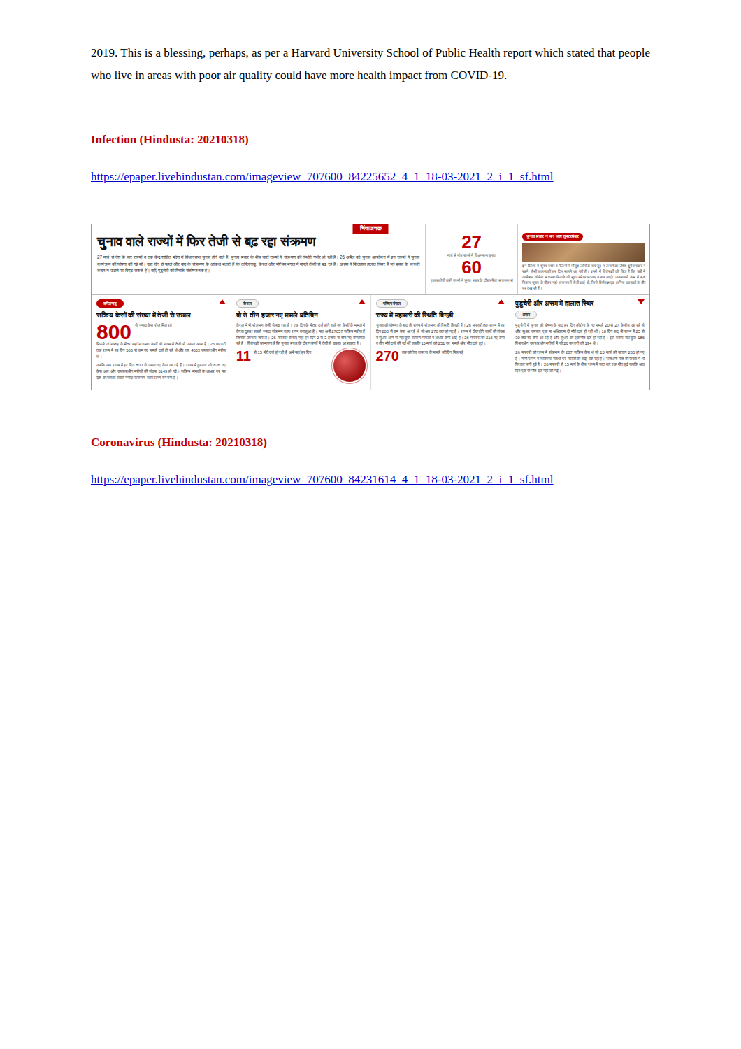2019. This is a blessing, perhaps, as per a Harvard University School of Public Health report which stated that people who live in areas with poor air quality could have more health impact from COVID-19.
Infection (Hindusta: 20210318)
https://epaper.livehindustan.com/imageview_707600_84225652_4_1_18-03-2021_2_i_1_sf.html
चिंताजनक
चुनाव वाले राज्यों में फिर तेजी से बढ़ रहा संक्रमण
27 मार्च से देश के चार राज्यों व एक केंद्र शासित प्रदेश में विधानसभा चुनाव होने वाले हैं, चुनाव प्रचार के बीच चारों राज्यों में संक्रमण की स्थिति गंभीर हो रही है। 26 अप्रैल को चुनाव आयोजन में इन राज्यों में चुनाव कार्यक्रम की घोषणा की गई थी। उस दिन से पहले और बाद के संक्रमण के आंकड़े बताते हैं कि तमिलनाडु, केरल और पश्चिम बंगाल में मामले तेजी से बढ़ रहे हैं। असम में फिलहाल हालात स्थिर हैं जो बचाव के जरूरी कदम न उठाने पर बिगड़ सकते हैं। वहीं, पुडुचेरी की स्थिति संतोषजनक है।
27
मार्च से पांच राज्यों में विधानसभा चुनाव
60
हजार लोगों करेंगे राज्यों में चुनाव प्रचार के दौरान फैले संक्रमण से
चुनाव प्रचार न बन जाए सुपरस्प्रेडर
इन रैलियों में चुनाव प्रचार व रैलियों में मौजूद लोगों के बावजूद न लगाने का उचित दूरी बनाकर न रखने जैसी लापरवाही हर दिन सामने आ रही है। इनमें में विशेषज्ञों को चिंता है कि चारों ये कार्यक्रम कोरोना संक्रमण फैलाने की सुपर स्प्रेडर घटनाएं न बन जाएं। जनसभा में केस में बड़ा निकाय चुनाव के दौरान यहां संक्रमण में तेजी आई थी, जिसे विशेषज्ञ एक हानिया घटनाओं के तौर पर देख रहे हैं।
तमिलनाडु
सक्रिय केसों की संख्या में तेजी से उछाल
800
से ज्यादा केस रोज मिल रहे
पिछले दो सप्ताह के भीतर यहां संक्रमण केसों की संख्या में तेजी से उछाल आया है। 26 फरवरी तक राज्य में हर दिन 500 से कम नए मामले दर्ज हो रहे थे और तब 4053 उपचाराधीन मरीज थे।
जबकि अब राज्य में हर दिन 800 से ज्यादा नए केस आ रहे हैं। राज्य में गुरुवार को 836 नए केस आए और उपचाराधीन मरीजों की संख्या 5149 हो गई। सक्रिय मामलों के आधार पर यह देश का पांचवां सबसे ज्यादा संक्रमण वाला राज्य बन गया है।
केरल
दो से तीन हजार नए मामले प्रतिदिन
केरल में भी संक्रमण तेजी से बढ़ रहा है। एक दिन के भीतर दर्ज होने वाले नए केसों के मामले में केरल दूसरा सबसे ज्यादा संक्रमण वाला राज्य बना हुआ है। यहां अभी 27057 सक्रिय मरीज हैं जिनका उपचार जारी है। 26 फरवरी के बाद यहां हर दिन 2 से 3 हजार या तीन नए केस मिल रहे हैं। विशेषज्ञों का मानना है कि चुनाव प्रचार के दौरान केसों में तेजी से उछाल आ सकता है।
11
से 15 मौतें दर्ज हो रही हैं अभी यहां हर दिन
पश्चिम बंगाल
राज्य में महामारी की स्थिति बिगड़ी
चुनाव की घोषणा के बाद तो राज्य में संक्रमण की स्थिति बिगड़ी है। 26 फरवरी तक राज्य में हर दिन 200 से कम केस आ रहे थे जो अब 270 तक हो गए हैं। राज्य में ठीक होने वालों की संख्या में सुधार आने से यहां कुल सक्रिय मामलों में अधिक कमी आई है। 26 फरवरी को 216 नए केस व तीन मौतें दर्ज की गईं थीं जबकि 15 मार्च को 251 नए मामले और मौत दर्ज हुई।
270
तक कोरोना वायरस के मामले प्रतिदिन मिल रहे
पुडुचेरी और असम में हालात स्थिर
असम
पुडुचेरी में चुनाव की घोषणा के बाद हर दिन कोरोना के नए मामले 20 से 27 के बीच आ रहे थे और सुधार उपचार एक या अधिकतम दो मौतें दर्ज हो रही थीं। 18 दिन बाद भी राज्य में 25 से 30 तक नए केस आ रहे हैं और सुधार का एक मौत दर्ज हो रही है। इस प्रकार यहां कुल 186 विभागाधीन उपचाराधीन मरीजों में जो 26 फरवरी को 194 थे।
26 फरवरी को राज्य में संक्रमण के 287 सक्रिय केस थे जो 15 मार्च को घटकर 265 हो गए हैं। यानी राज्य में चिकित्सा संबंधी पर मरीजों का बोझ घट रहा है। राजधानी मौत की संख्या में भी गिरावट बनी हुई है। 26 फरवरी से 15 मार्च के बीच राज्य में सात बार एक मौत हुई जबकि आठ दिन एक भी मौत दर्ज नहीं की गई।
Coronavirus (Hindusta: 20210318)
https://epaper.livehindustan.com/imageview_707600_84231614_4_1_18-03-2021_2_i_1_sf.html